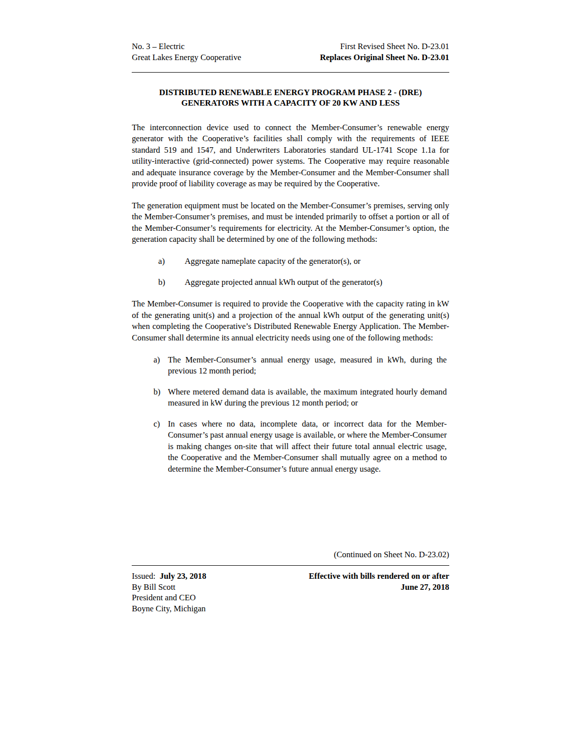No. 3 – Electric
Great Lakes Energy Cooperative
First Revised Sheet No. D-23.01
Replaces Original Sheet No. D-23.01
DISTRIBUTED RENEWABLE ENERGY PROGRAM PHASE 2 - (DRE)
GENERATORS WITH A CAPACITY OF 20 KW AND LESS
The interconnection device used to connect the Member-Consumer’s renewable energy generator with the Cooperative’s facilities shall comply with the requirements of IEEE standard 519 and 1547, and Underwriters Laboratories standard UL-1741 Scope 1.1a for utility-interactive (grid-connected) power systems. The Cooperative may require reasonable and adequate insurance coverage by the Member-Consumer and the Member-Consumer shall provide proof of liability coverage as may be required by the Cooperative.
The generation equipment must be located on the Member-Consumer’s premises, serving only the Member-Consumer’s premises, and must be intended primarily to offset a portion or all of the Member-Consumer’s requirements for electricity. At the Member-Consumer’s option, the generation capacity shall be determined by one of the following methods:
a) Aggregate nameplate capacity of the generator(s), or
b) Aggregate projected annual kWh output of the generator(s)
The Member-Consumer is required to provide the Cooperative with the capacity rating in kW of the generating unit(s) and a projection of the annual kWh output of the generating unit(s) when completing the Cooperative’s Distributed Renewable Energy Application. The Member-Consumer shall determine its annual electricity needs using one of the following methods:
a) The Member-Consumer’s annual energy usage, measured in kWh, during the previous 12 month period;
b) Where metered demand data is available, the maximum integrated hourly demand measured in kW during the previous 12 month period; or
c) In cases where no data, incomplete data, or incorrect data for the Member-Consumer’s past annual energy usage is available, or where the Member-Consumer is making changes on-site that will affect their future total annual electric usage, the Cooperative and the Member-Consumer shall mutually agree on a method to determine the Member-Consumer’s future annual energy usage.
(Continued on Sheet No. D-23.02)
Issued: July 23, 2018
By Bill Scott
President and CEO
Boyne City, Michigan
Effective with bills rendered on or after
June 27, 2018